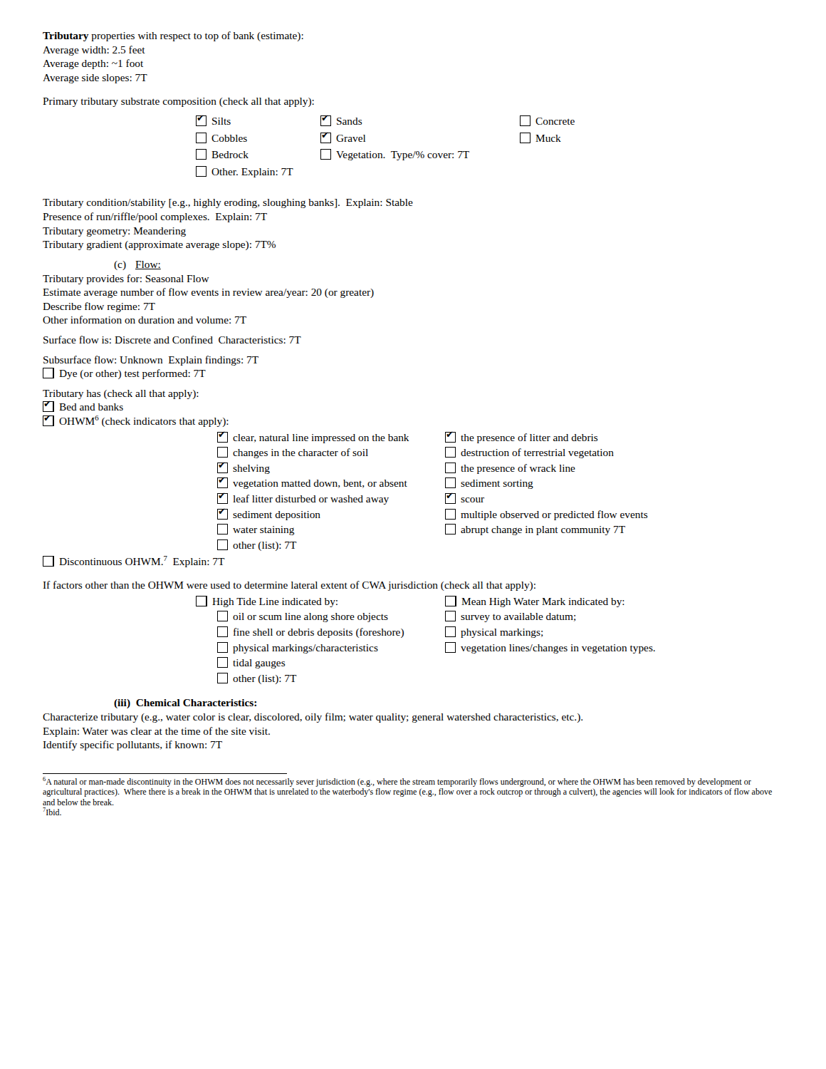Tributary properties with respect to top of bank (estimate):
Average width: 2.5 feet
Average depth: ~1 foot
Average side slopes: 7T
Primary tributary substrate composition (check all that apply):
| Silts | Sands | Concrete |
| Cobbles | Gravel | Muck |
| Bedrock | Vegetation. Type/% cover: 7T |
| Other. Explain: 7T |
Tributary condition/stability [e.g., highly eroding, sloughing banks]. Explain: Stable
Presence of run/riffle/pool complexes. Explain: 7T
Tributary geometry: Meandering
Tributary gradient (approximate average slope): 7T%
(c) Flow:
Tributary provides for: Seasonal Flow
Estimate average number of flow events in review area/year: 20 (or greater)
Describe flow regime: 7T
Other information on duration and volume: 7T
Surface flow is: Discrete and Confined Characteristics: 7T
Subsurface flow: Unknown Explain findings: 7T
Dye (or other) test performed: 7T
Tributary has (check all that apply):
Bed and banks
OHWM6 (check indicators that apply):
| clear, natural line impressed on the bank | the presence of litter and debris |
| changes in the character of soil | destruction of terrestrial vegetation |
| shelving | the presence of wrack line |
| vegetation matted down, bent, or absent | sediment sorting |
| leaf litter disturbed or washed away | scour |
| sediment deposition | multiple observed or predicted flow events |
| water staining | abrupt change in plant community 7T |
| other (list): 7T | |
Discontinuous OHWM.7 Explain: 7T
If factors other than the OHWM were used to determine lateral extent of CWA jurisdiction (check all that apply):
| High Tide Line indicated by: | Mean High Water Mark indicated by: |
| oil or scum line along shore objects | survey to available datum; |
| fine shell or debris deposits (foreshore) | physical markings; |
| physical markings/characteristics | vegetation lines/changes in vegetation types. |
| tidal gauges | |
| other (list): 7T | |
(iii) Chemical Characteristics:
Characterize tributary (e.g., water color is clear, discolored, oily film; water quality; general watershed characteristics, etc.).
Explain: Water was clear at the time of the site visit.
Identify specific pollutants, if known: 7T
6A natural or man-made discontinuity in the OHWM does not necessarily sever jurisdiction (e.g., where the stream temporarily flows underground, or where the OHWM has been removed by development or agricultural practices). Where there is a break in the OHWM that is unrelated to the waterbody's flow regime (e.g., flow over a rock outcrop or through a culvert), the agencies will look for indicators of flow above and below the break.
7Ibid.